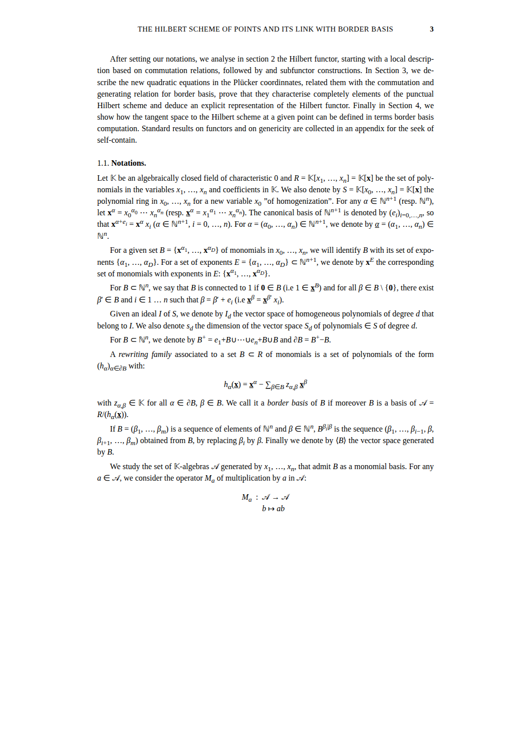THE HILBERT SCHEME OF POINTS AND ITS LINK WITH BORDER BASIS 3
After setting our notations, we analyse in section 2 the Hilbert functor, starting with a local description based on commutation relations, followed by and subfunctor constructions. In Section 3, we describe the new quadratic equations in the Plücker coordinnates, related them with the commutation and generating relation for border basis, prove that they characterise completely elements of the punctual Hilbert scheme and deduce an explicit representation of the Hilbert functor. Finally in Section 4, we show how the tangent space to the Hilbert scheme at a given point can be defined in terms border basis computation. Standard results on functors and on genericity are collected in an appendix for the seek of self-contain.
1.1. Notations.
Let 𝕂 be an algebraically closed field of characteristic 0 and R = 𝕂[x1, …, xn] = 𝕂[x] be the set of polynomials in the variables x1, …, xn and coefficients in 𝕂. We also denote by S = 𝕂[x0, …, xn] = 𝕂[x] the polynomial ring in x0, …, xn for a new variable x0 ”of homogenization”. For any α ∈ ℕn+1 (resp. ℕn), let xα = x0α0 ⋯ xnαn (resp. xα = x1α1 ⋯ xnαn). The canonical basis of ℕn+1 is denoted by (ei)i=0,…,n, so that xα+ei = xα xi (α ∈ ℕn+1, i = 0, …, n). For α = (α0, …, αn) ∈ ℕn+1, we denote by α = (α1, …, αn) ∈ ℕn.
For a given set B = {xα1, …, xαD} of monomials in x0, …, xn, we will identify B with its set of exponents {α1, …, αD}. For a set of exponents E = {α1, …, αD} ⊂ ℕn+1, we denote by xE the corresponding set of monomials with exponents in E: {xα1, …, xαD}.
For B ⊂ ℕn, we say that B is connected to 1 if 0 ∈ B (i.e 1 ∈ xB) and for all β ∈ B \ {0}, there exist β′ ∈ B and i ∈ 1 … n such that β = β′ + ei (i.e xβ = xβ′ xi).
Given an ideal I of S, we denote by Id the vector space of homogeneous polynomials of degree d that belong to I. We also denote sd the dimension of the vector space Sd of polynomials ∈ S of degree d.
For B ⊂ ℕn, we denote by B+ = e1+B∪⋯∪en+B∪B and ∂B = B+−B.
A rewriting family associated to a set B ⊂ R of monomials is a set of polynomials of the form (hα)α∈∂B with:
hα(x) = xα − ∑β∈B zα,β xβ
with zα,β ∈ 𝕂 for all α ∈ ∂B, β ∈ B. We call it a border basis of B if moreover B is a basis of 𝒜 = R/(hα(x)).
If B = (β1, …, βm) is a sequence of elements of ℕn and β ∈ ℕn, Bβi|β is the sequence (β1, …, βi−1, β, βi+1, …, βm) obtained from B, by replacing βi by β. Finally we denote by ⟨B⟩ the vector space generated by B.
We study the set of 𝕂-algebras 𝒜 generated by x1, …, xn, that admit B as a monomial basis. For any a ∈ 𝒜, we consider the operator Ma of multiplication by a in 𝒜:
| M a | : | 𝒜 → 𝒜 |
| | | b ↦ ab |